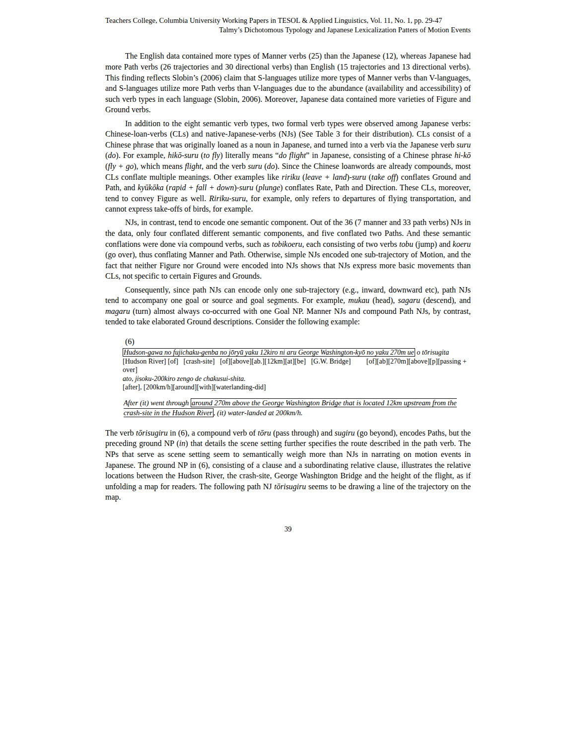Teachers College, Columbia University Working Papers in TESOL & Applied Linguistics, Vol. 11, No. 1, pp. 29-47 Talmy’s Dichotomous Typology and Japanese Lexicalization Patters of Motion Events
The English data contained more types of Manner verbs (25) than the Japanese (12), whereas Japanese had more Path verbs (26 trajectories and 30 directional verbs) than English (15 trajectories and 13 directional verbs). This finding reflects Slobin’s (2006) claim that S-languages utilize more types of Manner verbs than V-languages, and S-languages utilize more Path verbs than V-languages due to the abundance (availability and accessibility) of such verb types in each language (Slobin, 2006). Moreover, Japanese data contained more varieties of Figure and Ground verbs.
In addition to the eight semantic verb types, two formal verb types were observed among Japanese verbs: Chinese-loan-verbs (CLs) and native-Japanese-verbs (NJs) (See Table 3 for their distribution). CLs consist of a Chinese phrase that was originally loaned as a noun in Japanese, and turned into a verb via the Japanese verb suru (do). For example, hikō-suru (to fly) literally means “do flight” in Japanese, consisting of a Chinese phrase hi-kō (fly + go), which means flight, and the verb suru (do). Since the Chinese loanwords are already compounds, most CLs conflate multiple meanings. Other examples like ririku (leave + land)-suru (take off) conflates Ground and Path, and kyūkōka (rapid + fall + down)-suru (plunge) conflates Rate, Path and Direction. These CLs, moreover, tend to convey Figure as well. Ririku-suru, for example, only refers to departures of flying transportation, and cannot express take-offs of birds, for example.
NJs, in contrast, tend to encode one semantic component. Out of the 36 (7 manner and 33 path verbs) NJs in the data, only four conflated different semantic components, and five conflated two Paths. And these semantic conflations were done via compound verbs, such as tobikoeru, each consisting of two verbs tobu (jump) and koeru (go over), thus conflating Manner and Path. Otherwise, simple NJs encoded one sub-trajectory of Motion, and the fact that neither Figure nor Ground were encoded into NJs shows that NJs express more basic movements than CLs, not specific to certain Figures and Grounds.
Consequently, since path NJs can encode only one sub-trajectory (e.g., inward, downward etc), path NJs tend to accompany one goal or source and goal segments. For example, mukau (head), sagaru (descend), and magaru (turn) almost always co-occurred with one Goal NP. Manner NJs and compound Path NJs, by contrast, tended to take elaborated Ground descriptions. Consider the following example:
(6)
Hudson-gawa no fujichaku-genba no jōryū yaku 12kiro ni aru George Washington-kyō no yaku 270m ue o tōrisugita
[Hudson River] [of] [crash-site] [of][above][ab.][12km][at][be] [G.W. Bridge] [of][ab][270m][above][p][passing + over]
ato, jisoku-200kiro zengo de chakusui-shita.
[after], [200km/h][around][with][waterlanding-did]
After (it) went through around 270m above the George Washington Bridge that is located 12km upstream from the crash-site in the Hudson River, (it) water-landed at 200km/h.
The verb tōrisugiru in (6), a compound verb of tōru (pass through) and sugiru (go beyond), encodes Paths, but the preceding ground NP (in) that details the scene setting further specifies the route described in the path verb. The NPs that serve as scene setting seem to semantically weigh more than NJs in narrating on motion events in Japanese. The ground NP in (6), consisting of a clause and a subordinating relative clause, illustrates the relative locations between the Hudson River, the crash-site, George Washington Bridge and the height of the flight, as if unfolding a map for readers. The following path NJ tōrisugiru seems to be drawing a line of the trajectory on the map.
39